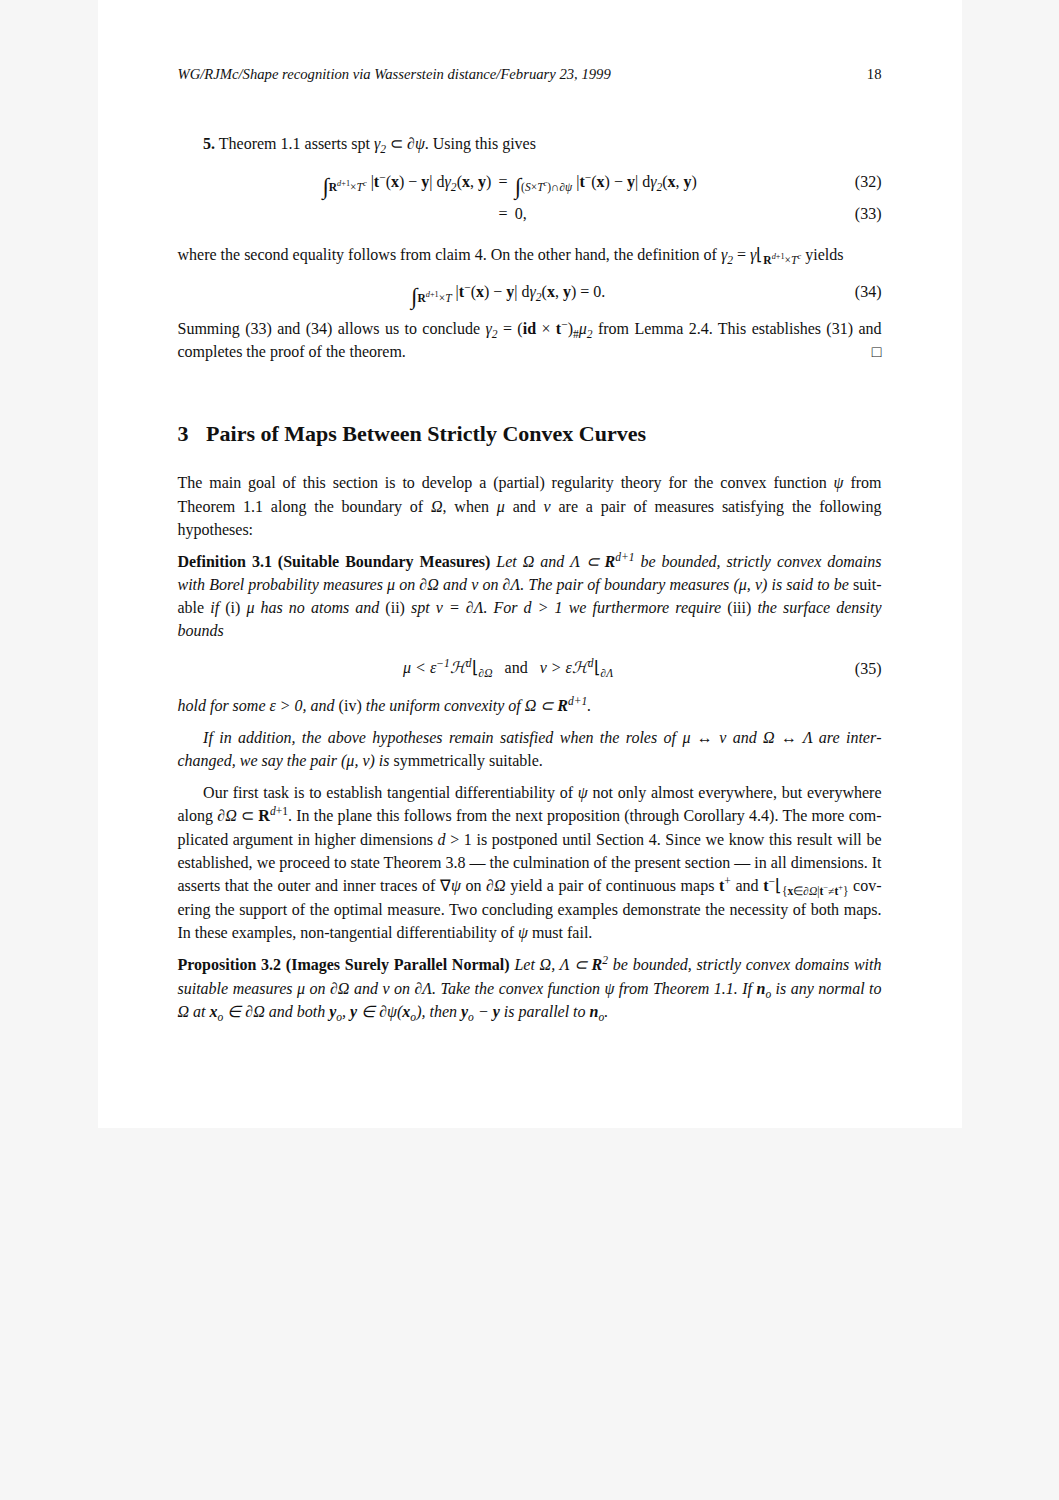WG/RJMc/Shape recognition via Wasserstein distance/February 23, 1999 18
5. Theorem 1.1 asserts spt γ2 ⊂ ∂ψ. Using this gives
∫Rd+1×Tc |t−(x) − y| dγ2(x, y)
=
∫(S×Tc)∩∂ψ |t−(x) − y| dγ2(x, y)
(32)
=
0,
(33)
where the second equality follows from claim 4. On the other hand, the definition of γ2 = γ⌊Rd+1×Tc yields
∫Rd+1×T |t−(x) − y| dγ2(x, y) = 0.
(34)
Summing (33) and (34) allows us to conclude γ2 = (id × t−)#μ2 from Lemma 2.4. This establishes (31) and completes the proof of the theorem. □
3 Pairs of Maps Between Strictly Convex Curves
The main goal of this section is to develop a (partial) regularity theory for the convex function ψ from Theorem 1.1 along the boundary of Ω, when μ and ν are a pair of measures satisfying the following hypotheses:
Definition 3.1 (Suitable Boundary Measures) Let Ω and Λ ⊂ Rd+1 be bounded, strictly convex domains with Borel probability measures μ on ∂Ω and ν on ∂Λ. The pair of boundary measures (μ, ν) is said to be suitable if (i) μ has no atoms and (ii) spt ν = ∂Λ. For d > 1 we furthermore require (iii) the surface density bounds
μ < ε−1ℋd⌊∂Ω and ν > εℋd⌊∂Λ
(35)
hold for some ε > 0, and (iv) the uniform convexity of Ω ⊂ Rd+1.
If in addition, the above hypotheses remain satisfied when the roles of μ ↔ ν and Ω ↔ Λ are interchanged, we say the pair (μ, ν) is symmetrically suitable.
Our first task is to establish tangential differentiability of ψ not only almost everywhere, but everywhere along ∂Ω ⊂ Rd+1. In the plane this follows from the next proposition (through Corollary 4.4). The more complicated argument in higher dimensions d > 1 is postponed until Section 4. Since we know this result will be established, we proceed to state Theorem 3.8 — the culmination of the present section — in all dimensions. It asserts that the outer and inner traces of ∇ψ on ∂Ω yield a pair of continuous maps t+ and t−⌊{x∈∂Ω|t−≠t+} covering the support of the optimal measure. Two concluding examples demonstrate the necessity of both maps. In these examples, non-tangential differentiability of ψ must fail.
Proposition 3.2 (Images Surely Parallel Normal) Let Ω, Λ ⊂ R2 be bounded, strictly convex domains with suitable measures μ on ∂Ω and ν on ∂Λ. Take the convex function ψ from Theorem 1.1. If no is any normal to Ω at xo ∈ ∂Ω and both yo, y ∈ ∂ψ(xo), then yo − y is parallel to no.